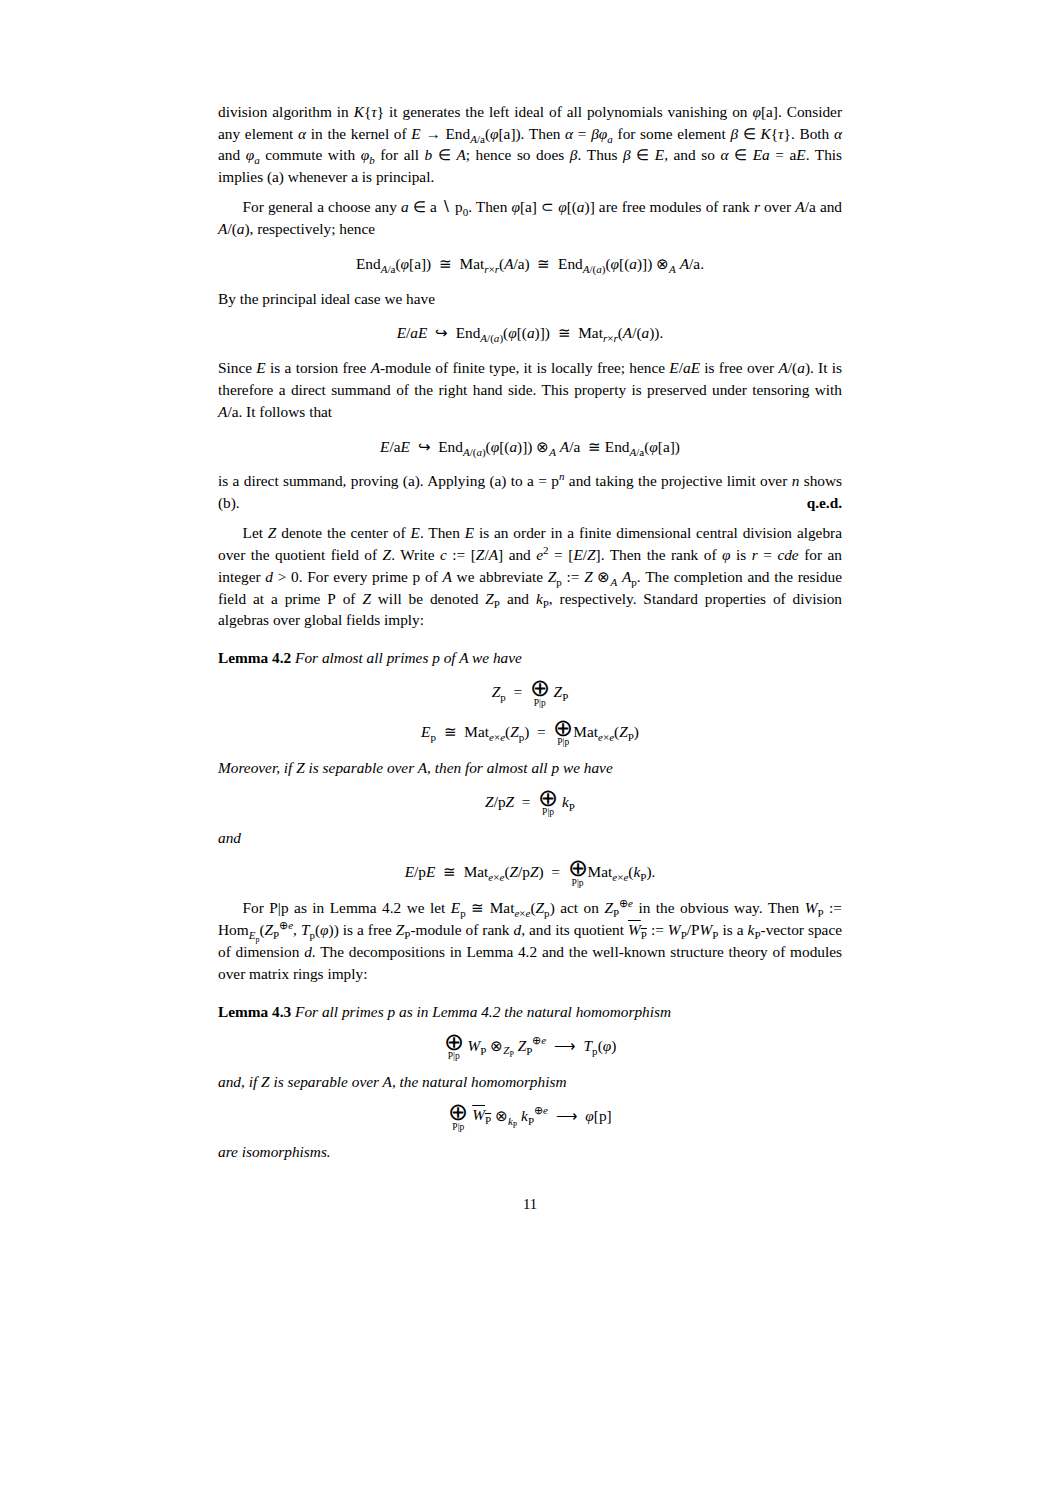division algorithm in K{τ} it generates the left ideal of all polynomials vanishing on φ[a]. Consider any element α in the kernel of E → EndA/a(φ[a]). Then α = βφa for some element β ∈ K{τ}. Both α and φa commute with φb for all b ∈ A; hence so does β. Thus β ∈ E, and so α ∈ Ea = aE. This implies (a) whenever a is principal.
For general a choose any a ∈ a ∖ p0. Then φ[a] ⊂ φ[(a)] are free modules of rank r over A/a and A/(a), respectively; hence
EndA/a(φ[a]) ≅ Matr×r(A/a) ≅ EndA/(a)(φ[(a)]) ⊗A A/a.
By the principal ideal case we have
E/aE ↪ EndA/(a)(φ[(a)]) ≅ Matr×r(A/(a)).
Since E is a torsion free A-module of finite type, it is locally free; hence E/aE is free over A/(a). It is therefore a direct summand of the right hand side. This property is preserved under tensoring with A/a. It follows that
E/aE ↪ EndA/(a)(φ[(a)]) ⊗A A/a ≅ EndA/a(φ[a])
is a direct summand, proving (a). Applying (a) to a = pn and taking the projective limit over n shows (b). q.e.d.
Let Z denote the center of E. Then E is an order in a finite dimensional central division algebra over the quotient field of Z. Write c := [Z/A] and e2 = [E/Z]. Then the rank of φ is r = cde for an integer d > 0. For every prime p of A we abbreviate Zp := Z ⊗A Ap. The completion and the residue field at a prime P of Z will be denoted ZP and kP, respectively. Standard properties of division algebras over global fields imply:
Lemma 4.2 For almost all primes p of A we have
Zp = ⊕P|p ZP
Ep ≅ Mate×e(Zp) = ⊕P|p Mate×e(ZP)
Moreover, if Z is separable over A, then for almost all p we have
Z/pZ = ⊕P|p kP
and
E/pE ≅ Mate×e(Z/pZ) = ⊕P|p Mate×e(kP).
For P|p as in Lemma 4.2 we let Ep ≅ Mate×e(Zp) act on ZP⊕e in the obvious way. Then WP := HomEp(ZP⊕e, Tp(φ)) is a free ZP-module of rank d, and its quotient WP := WP/PWP is a kP-vector space of dimension d. The decompositions in Lemma 4.2 and the well-known structure theory of modules over matrix rings imply:
Lemma 4.3 For all primes p as in Lemma 4.2 the natural homomorphism
⊕P|p WP ⊗ZP ZP⊕e ⟶ Tp(φ)
and, if Z is separable over A, the natural homomorphism
⊕P|p WP ⊗kP kP⊕e ⟶ φ[p]
are isomorphisms.
11